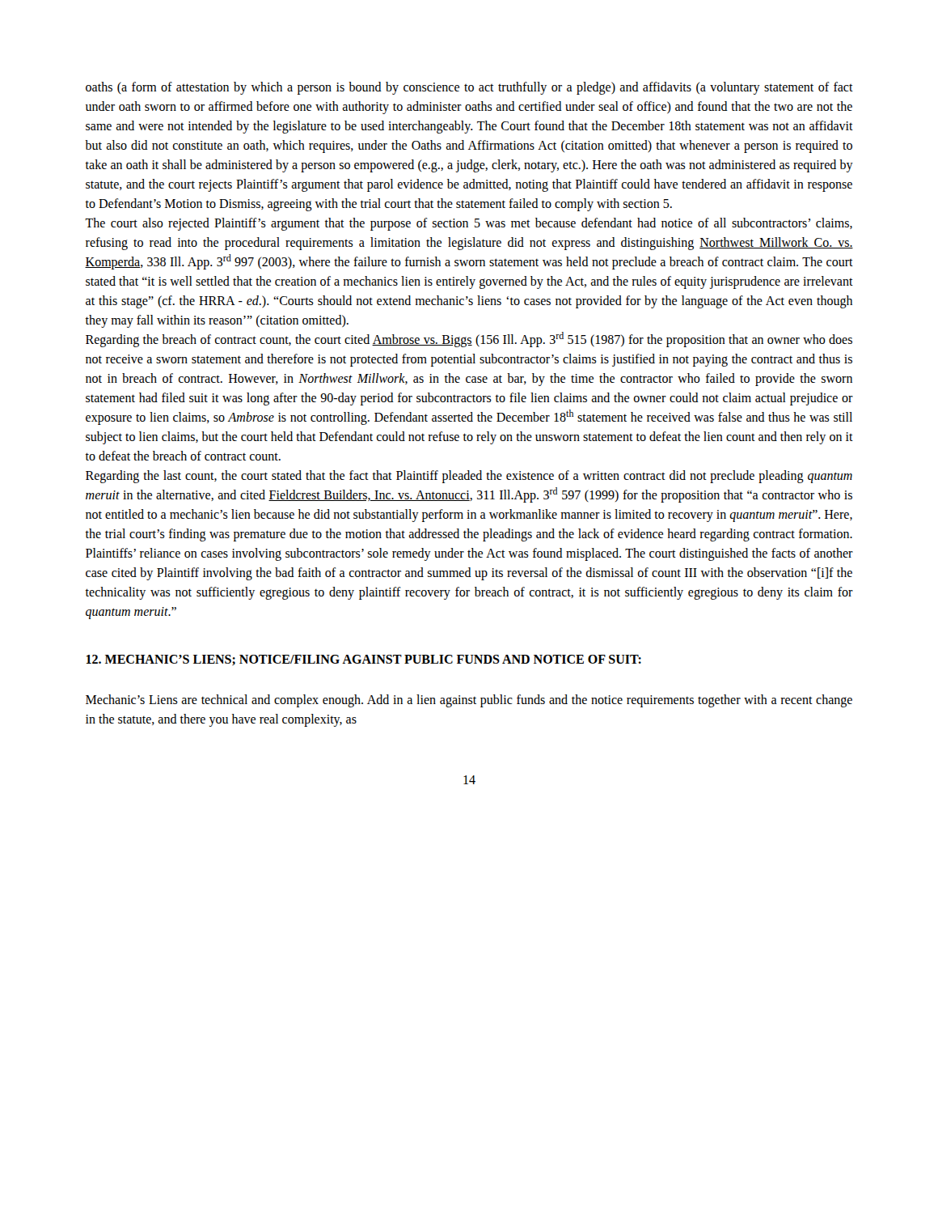oaths (a form of attestation by which a person is bound by conscience to act truthfully or a pledge) and affidavits (a voluntary statement of fact under oath sworn to or affirmed before one with authority to administer oaths and certified under seal of office) and found that the two are not the same and were not intended by the legislature to be used interchangeably. The Court found that the December 18th statement was not an affidavit but also did not constitute an oath, which requires, under the Oaths and Affirmations Act (citation omitted) that whenever a person is required to take an oath it shall be administered by a person so empowered (e.g., a judge, clerk, notary, etc.). Here the oath was not administered as required by statute, and the court rejects Plaintiff’s argument that parol evidence be admitted, noting that Plaintiff could have tendered an affidavit in response to Defendant’s Motion to Dismiss, agreeing with the trial court that the statement failed to comply with section 5.
The court also rejected Plaintiff’s argument that the purpose of section 5 was met because defendant had notice of all subcontractors’ claims, refusing to read into the procedural requirements a limitation the legislature did not express and distinguishing Northwest Millwork Co. vs. Komperda, 338 Ill. App. 3rd 997 (2003), where the failure to furnish a sworn statement was held not preclude a breach of contract claim. The court stated that “it is well settled that the creation of a mechanics lien is entirely governed by the Act, and the rules of equity jurisprudence are irrelevant at this stage” (cf. the HRRA - ed.). “Courts should not extend mechanic’s liens ‘to cases not provided for by the language of the Act even though they may fall within its reason’” (citation omitted).
Regarding the breach of contract count, the court cited Ambrose vs. Biggs (156 Ill. App. 3rd 515 (1987) for the proposition that an owner who does not receive a sworn statement and therefore is not protected from potential subcontractor’s claims is justified in not paying the contract and thus is not in breach of contract. However, in Northwest Millwork, as in the case at bar, by the time the contractor who failed to provide the sworn statement had filed suit it was long after the 90-day period for subcontractors to file lien claims and the owner could not claim actual prejudice or exposure to lien claims, so Ambrose is not controlling. Defendant asserted the December 18th statement he received was false and thus he was still subject to lien claims, but the court held that Defendant could not refuse to rely on the unsworn statement to defeat the lien count and then rely on it to defeat the breach of contract count.
Regarding the last count, the court stated that the fact that Plaintiff pleaded the existence of a written contract did not preclude pleading quantum meruit in the alternative, and cited Fieldcrest Builders, Inc. vs. Antonucci, 311 Ill.App. 3rd 597 (1999) for the proposition that “a contractor who is not entitled to a mechanic’s lien because he did not substantially perform in a workmanlike manner is limited to recovery in quantum meruit”. Here, the trial court’s finding was premature due to the motion that addressed the pleadings and the lack of evidence heard regarding contract formation. Plaintiffs’ reliance on cases involving subcontractors’ sole remedy under the Act was found misplaced. The court distinguished the facts of another case cited by Plaintiff involving the bad faith of a contractor and summed up its reversal of the dismissal of count III with the observation “[i]f the technicality was not sufficiently egregious to deny plaintiff recovery for breach of contract, it is not sufficiently egregious to deny its claim for quantum meruit.”
12. MECHANIC’S LIENS; NOTICE/FILING AGAINST PUBLIC FUNDS AND NOTICE OF SUIT:
Mechanic’s Liens are technical and complex enough. Add in a lien against public funds and the notice requirements together with a recent change in the statute, and there you have real complexity, as
14